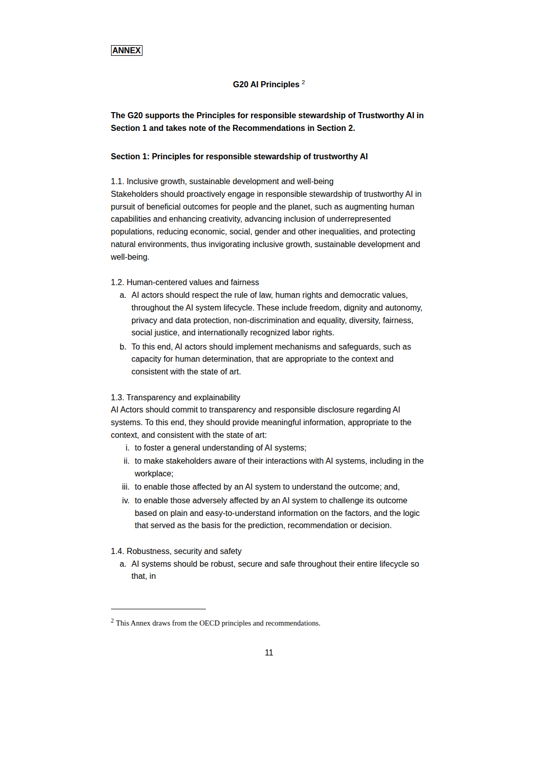ANNEX
G20 AI Principles 2
The G20 supports the Principles for responsible stewardship of Trustworthy AI in Section 1 and takes note of the Recommendations in Section 2.
Section 1: Principles for responsible stewardship of trustworthy AI
1.1. Inclusive growth, sustainable development and well-being
Stakeholders should proactively engage in responsible stewardship of trustworthy AI in pursuit of beneficial outcomes for people and the planet, such as augmenting human capabilities and enhancing creativity, advancing inclusion of underrepresented populations, reducing economic, social, gender and other inequalities, and protecting natural environments, thus invigorating inclusive growth, sustainable development and well-being.
1.2. Human-centered values and fairness
AI actors should respect the rule of law, human rights and democratic values, throughout the AI system lifecycle. These include freedom, dignity and autonomy, privacy and data protection, non-discrimination and equality, diversity, fairness, social justice, and internationally recognized labor rights.
To this end, AI actors should implement mechanisms and safeguards, such as capacity for human determination, that are appropriate to the context and consistent with the state of art.
1.3. Transparency and explainability
AI Actors should commit to transparency and responsible disclosure regarding AI systems. To this end, they should provide meaningful information, appropriate to the context, and consistent with the state of art:
to foster a general understanding of AI systems;
to make stakeholders aware of their interactions with AI systems, including in the workplace;
to enable those affected by an AI system to understand the outcome; and,
to enable those adversely affected by an AI system to challenge its outcome based on plain and easy-to-understand information on the factors, and the logic that served as the basis for the prediction, recommendation or decision.
1.4. Robustness, security and safety
AI systems should be robust, secure and safe throughout their entire lifecycle so that, in
2This Annex draws from the OECD principles and recommendations.
11